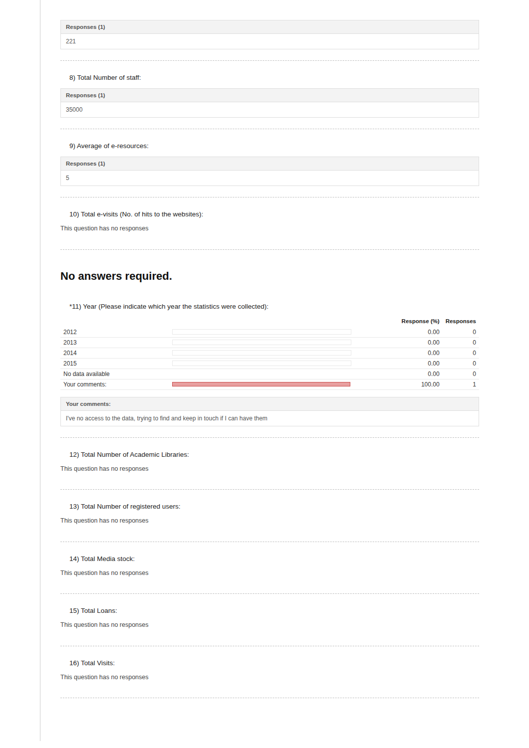| Responses (1) |
| --- |
| 221 |
8) Total Number of staff:
| Responses (1) |
| --- |
| 35000 |
9) Average of e-resources:
| Responses (1) |
| --- |
| 5 |
10) Total e-visits (No. of hits to the websites):
This question has no responses
No answers required.
*11) Year (Please indicate which year the statistics were collected):
| | | Response (%) | Responses |
| --- | --- | --- | --- |
| 2012 | | 0.00 | 0 |
| 2013 | | 0.00 | 0 |
| 2014 | | 0.00 | 0 |
| 2015 | | 0.00 | 0 |
| No data available | | 0.00 | 0 |
| Your comments: | | 100.00 | 1 |
Your comments:
I've no access to the data, trying to find and keep in touch if I can have them
12) Total Number of Academic Libraries:
This question has no responses
13) Total Number of registered users:
This question has no responses
14) Total Media stock:
This question has no responses
15) Total Loans:
This question has no responses
16) Total Visits:
This question has no responses